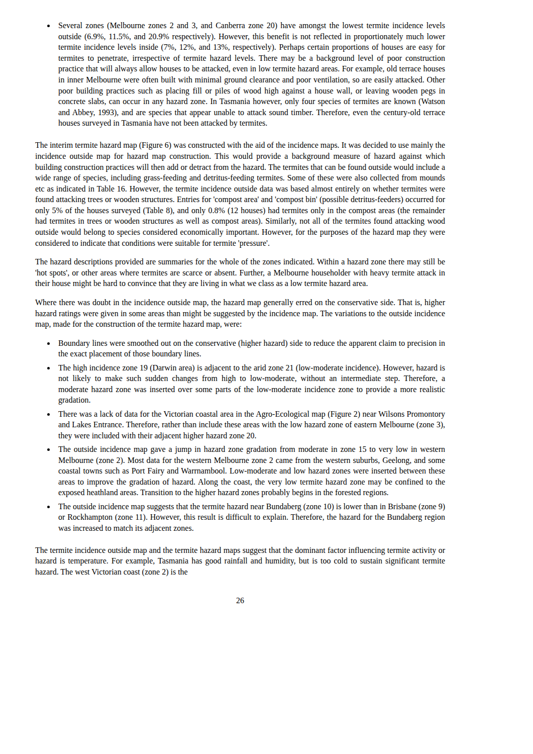Several zones (Melbourne zones 2 and 3, and Canberra zone 20) have amongst the lowest termite incidence levels outside (6.9%, 11.5%, and 20.9% respectively). However, this benefit is not reflected in proportionately much lower termite incidence levels inside (7%, 12%, and 13%, respectively). Perhaps certain proportions of houses are easy for termites to penetrate, irrespective of termite hazard levels. There may be a background level of poor construction practice that will always allow houses to be attacked, even in low termite hazard areas. For example, old terrace houses in inner Melbourne were often built with minimal ground clearance and poor ventilation, so are easily attacked. Other poor building practices such as placing fill or piles of wood high against a house wall, or leaving wooden pegs in concrete slabs, can occur in any hazard zone. In Tasmania however, only four species of termites are known (Watson and Abbey, 1993), and are species that appear unable to attack sound timber. Therefore, even the century-old terrace houses surveyed in Tasmania have not been attacked by termites.
The interim termite hazard map (Figure 6) was constructed with the aid of the incidence maps. It was decided to use mainly the incidence outside map for hazard map construction. This would provide a background measure of hazard against which building construction practices will then add or detract from the hazard. The termites that can be found outside would include a wide range of species, including grass-feeding and detritus-feeding termites. Some of these were also collected from mounds etc as indicated in Table 16. However, the termite incidence outside data was based almost entirely on whether termites were found attacking trees or wooden structures. Entries for 'compost area' and 'compost bin' (possible detritus-feeders) occurred for only 5% of the houses surveyed (Table 8), and only 0.8% (12 houses) had termites only in the compost areas (the remainder had termites in trees or wooden structures as well as compost areas). Similarly, not all of the termites found attacking wood outside would belong to species considered economically important. However, for the purposes of the hazard map they were considered to indicate that conditions were suitable for termite 'pressure'.
The hazard descriptions provided are summaries for the whole of the zones indicated. Within a hazard zone there may still be 'hot spots', or other areas where termites are scarce or absent. Further, a Melbourne householder with heavy termite attack in their house might be hard to convince that they are living in what we class as a low termite hazard area.
Where there was doubt in the incidence outside map, the hazard map generally erred on the conservative side. That is, higher hazard ratings were given in some areas than might be suggested by the incidence map. The variations to the outside incidence map, made for the construction of the termite hazard map, were:
Boundary lines were smoothed out on the conservative (higher hazard) side to reduce the apparent claim to precision in the exact placement of those boundary lines.
The high incidence zone 19 (Darwin area) is adjacent to the arid zone 21 (low-moderate incidence). However, hazard is not likely to make such sudden changes from high to low-moderate, without an intermediate step. Therefore, a moderate hazard zone was inserted over some parts of the low-moderate incidence zone to provide a more realistic gradation.
There was a lack of data for the Victorian coastal area in the Agro-Ecological map (Figure 2) near Wilsons Promontory and Lakes Entrance. Therefore, rather than include these areas with the low hazard zone of eastern Melbourne (zone 3), they were included with their adjacent higher hazard zone 20.
The outside incidence map gave a jump in hazard zone gradation from moderate in zone 15 to very low in western Melbourne (zone 2). Most data for the western Melbourne zone 2 came from the western suburbs, Geelong, and some coastal towns such as Port Fairy and Warrnambool. Low-moderate and low hazard zones were inserted between these areas to improve the gradation of hazard. Along the coast, the very low termite hazard zone may be confined to the exposed heathland areas. Transition to the higher hazard zones probably begins in the forested regions.
The outside incidence map suggests that the termite hazard near Bundaberg (zone 10) is lower than in Brisbane (zone 9) or Rockhampton (zone 11). However, this result is difficult to explain. Therefore, the hazard for the Bundaberg region was increased to match its adjacent zones.
The termite incidence outside map and the termite hazard maps suggest that the dominant factor influencing termite activity or hazard is temperature. For example, Tasmania has good rainfall and humidity, but is too cold to sustain significant termite hazard. The west Victorian coast (zone 2) is the
26